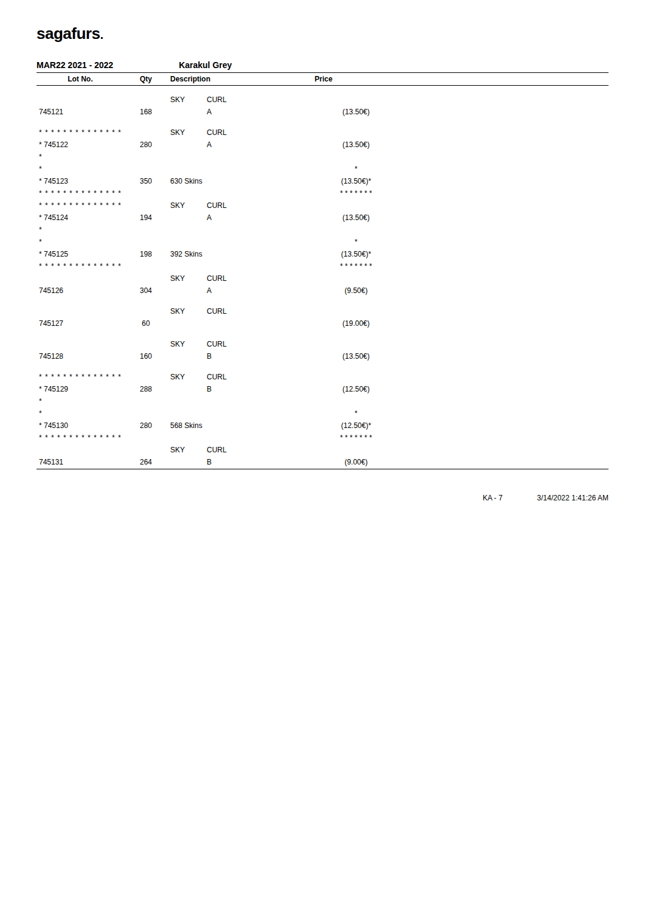sagafurs.
MAR22 2021 - 2022 Karakul Grey
| Lot No. | Qty | Description | Price | |
| --- | --- | --- | --- | --- |
| | | SKY CURL | | |
| 745121 | 168 | A | (13.50€) | |
| * * * * * * * * * * * * * * | | SKY CURL | | |
| * 745122 | 280 | A | (13.50€) | |
| * | | | | |
| * | | | * | |
| * 745123 | 350 | 630 Skins | (13.50€)* | |
| * * * * * * * * * * * * * * | | | * * * * * * * | |
| * * * * * * * * * * * * * * | | SKY CURL | | |
| * 745124 | 194 | A | (13.50€) | |
| * | | | | |
| * | | | * | |
| * 745125 | 198 | 392 Skins | (13.50€)* | |
| * * * * * * * * * * * * * * | | | * * * * * * * | |
| | | SKY CURL | | |
| 745126 | 304 | A | (9.50€) | |
| | | SKY CURL | | |
| 745127 | 60 | | (19.00€) | |
| | | SKY CURL | | |
| 745128 | 160 | B | (13.50€) | |
| * * * * * * * * * * * * * * | | SKY CURL | | |
| * 745129 | 288 | B | (12.50€) | |
| * | | | | |
| * | | | * | |
| * 745130 | 280 | 568 Skins | (12.50€)* | |
| * * * * * * * * * * * * * * | | | * * * * * * * | |
| | | SKY CURL | | |
| 745131 | 264 | B | (9.00€) | |
KA - 7 3/14/2022 1:41:26 AM